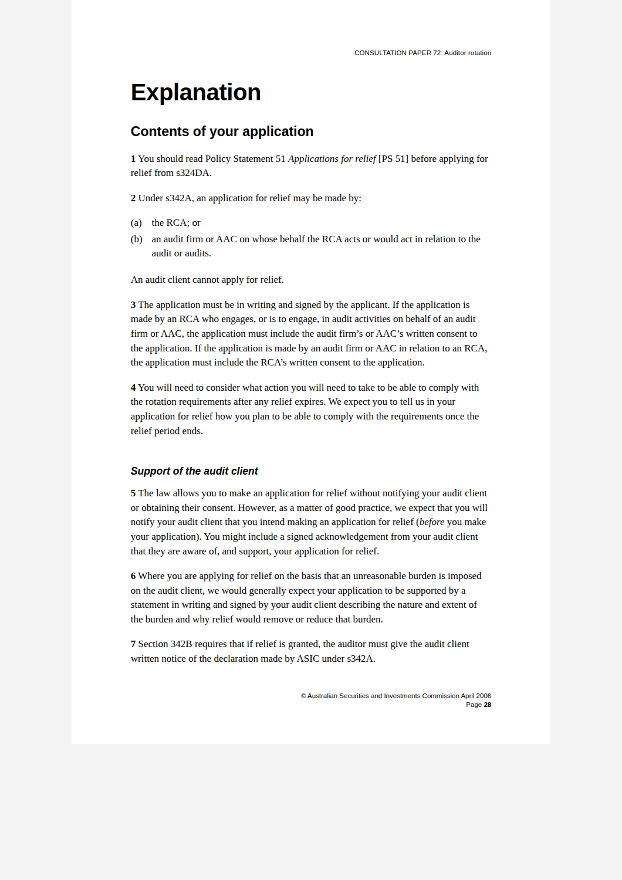CONSULTATION PAPER 72: Auditor rotation
Explanation
Contents of your application
1 You should read Policy Statement 51 Applications for relief [PS 51] before applying for relief from s324DA.
2 Under s342A, an application for relief may be made by:
(a) the RCA; or
(b) an audit firm or AAC on whose behalf the RCA acts or would act in relation to the audit or audits.
An audit client cannot apply for relief.
3 The application must be in writing and signed by the applicant. If the application is made by an RCA who engages, or is to engage, in audit activities on behalf of an audit firm or AAC, the application must include the audit firm’s or AAC’s written consent to the application. If the application is made by an audit firm or AAC in relation to an RCA, the application must include the RCA’s written consent to the application.
4 You will need to consider what action you will need to take to be able to comply with the rotation requirements after any relief expires. We expect you to tell us in your application for relief how you plan to be able to comply with the requirements once the relief period ends.
Support of the audit client
5 The law allows you to make an application for relief without notifying your audit client or obtaining their consent. However, as a matter of good practice, we expect that you will notify your audit client that you intend making an application for relief (before you make your application). You might include a signed acknowledgement from your audit client that they are aware of, and support, your application for relief.
6 Where you are applying for relief on the basis that an unreasonable burden is imposed on the audit client, we would generally expect your application to be supported by a statement in writing and signed by your audit client describing the nature and extent of the burden and why relief would remove or reduce that burden.
7 Section 342B requires that if relief is granted, the auditor must give the audit client written notice of the declaration made by ASIC under s342A.
© Australian Securities and Investments Commission April 2006
Page 28